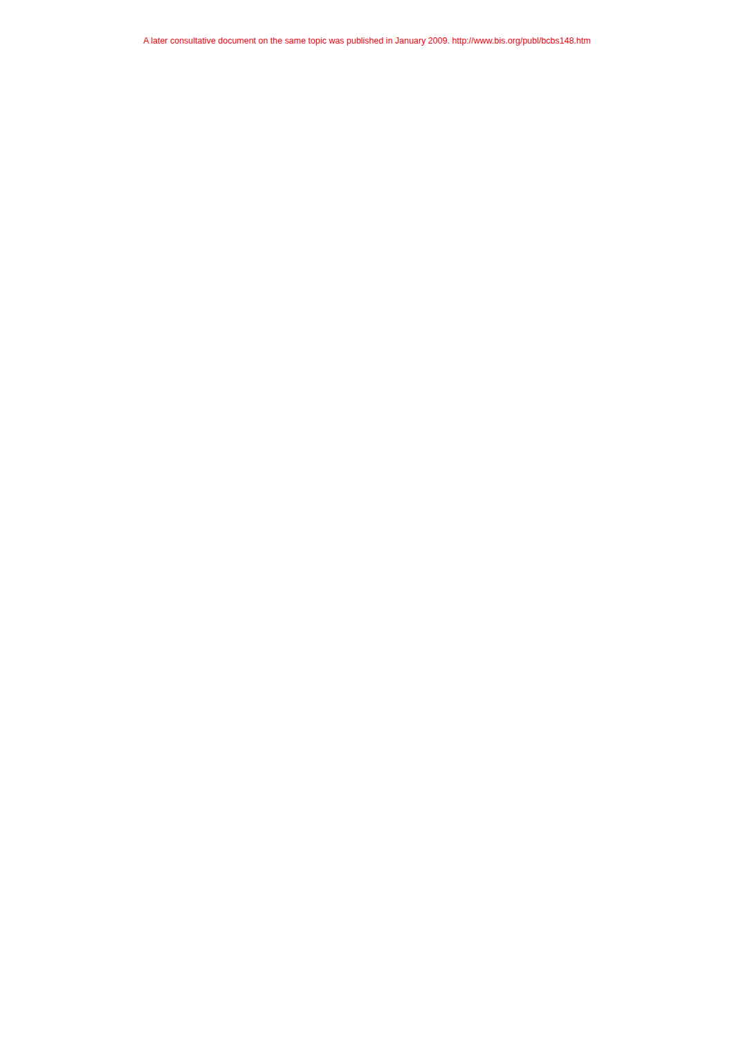A later consultative document on the same topic was published in January 2009. http://www.bis.org/publ/bcbs148.htm